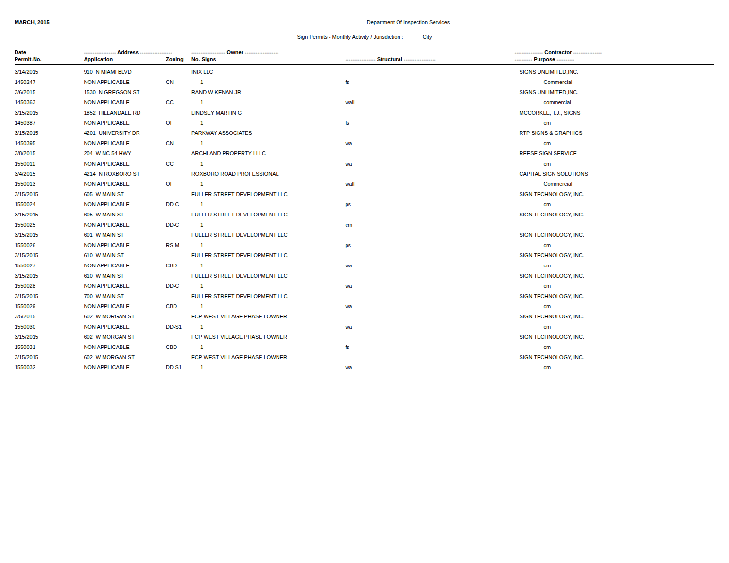MARCH, 2015
Department Of Inspection Services
Sign Permits - Monthly Activity / Jurisdiction :City
| Date | ------------------ Address ------------------ | ------------------- Owner ------------------- | | ---------------- Contractor ---------------- |
| --- | --- | --- | --- | --- |
| Permit-No. | Application | Zoning | No. Signs | ----------------- Structural ------------------ | ---------- Purpose ---------- |
| 3/14/2015 | 910 N MIAMI BLVD | | INIX LLC | | SIGNS UNLIMITED,INC. |
| 1450247 | NON APPLICABLE | CN | 1 | fs | Commercial |
| 3/6/2015 | 1530 N GREGSON ST | | RAND W KENAN JR | | SIGNS UNLIMITED,INC. |
| 1450363 | NON APPLICABLE | CC | 1 | wall | commercial |
| 3/15/2015 | 1852 HILLANDALE RD | | LINDSEY MARTIN G | | MCCORKLE, T.J., SIGNS |
| 1450387 | NON APPLICABLE | OI | 1 | fs | cm |
| 3/15/2015 | 4201 UNIVERSITY DR | | PARKWAY ASSOCIATES | | RTP SIGNS & GRAPHICS |
| 1450395 | NON APPLICABLE | CN | 1 | wa | cm |
| 3/8/2015 | 204 W NC 54 HWY | | ARCHLAND PROPERTY I LLC | | REESE SIGN SERVICE |
| 1550011 | NON APPLICABLE | CC | 1 | wa | cm |
| 3/4/2015 | 4214 N ROXBORO ST | | ROXBORO ROAD PROFESSIONAL | | CAPITAL SIGN SOLUTIONS |
| 1550013 | NON APPLICABLE | OI | 1 | wall | Commercial |
| 3/15/2015 | 605 W MAIN ST | | FULLER STREET DEVELOPMENT LLC | | SIGN TECHNOLOGY, INC. |
| 1550024 | NON APPLICABLE | DD-C | 1 | ps | cm |
| 3/15/2015 | 605 W MAIN ST | | FULLER STREET DEVELOPMENT LLC | | SIGN TECHNOLOGY, INC. |
| 1550025 | NON APPLICABLE | DD-C | 1 | cm | |
| 3/15/2015 | 601 W MAIN ST | | FULLER STREET DEVELOPMENT LLC | | SIGN TECHNOLOGY, INC. |
| 1550026 | NON APPLICABLE | RS-M | 1 | ps | cm |
| 3/15/2015 | 610 W MAIN ST | | FULLER STREET DEVELOPMENT LLC | | SIGN TECHNOLOGY, INC. |
| 1550027 | NON APPLICABLE | CBD | 1 | wa | cm |
| 3/15/2015 | 610 W MAIN ST | | FULLER STREET DEVELOPMENT LLC | | SIGN TECHNOLOGY, INC. |
| 1550028 | NON APPLICABLE | DD-C | 1 | wa | cm |
| 3/15/2015 | 700 W MAIN ST | | FULLER STREET DEVELOPMENT LLC | | SIGN TECHNOLOGY, INC. |
| 1550029 | NON APPLICABLE | CBD | 1 | wa | cm |
| 3/5/2015 | 602 W MORGAN ST | | FCP WEST VILLAGE PHASE I OWNER | | SIGN TECHNOLOGY, INC. |
| 1550030 | NON APPLICABLE | DD-S1 | 1 | wa | cm |
| 3/15/2015 | 602 W MORGAN ST | | FCP WEST VILLAGE PHASE I OWNER | | SIGN TECHNOLOGY, INC. |
| 1550031 | NON APPLICABLE | CBD | 1 | fs | cm |
| 3/15/2015 | 602 W MORGAN ST | | FCP WEST VILLAGE PHASE I OWNER | | SIGN TECHNOLOGY, INC. |
| 1550032 | NON APPLICABLE | DD-S1 | 1 | wa | cm |